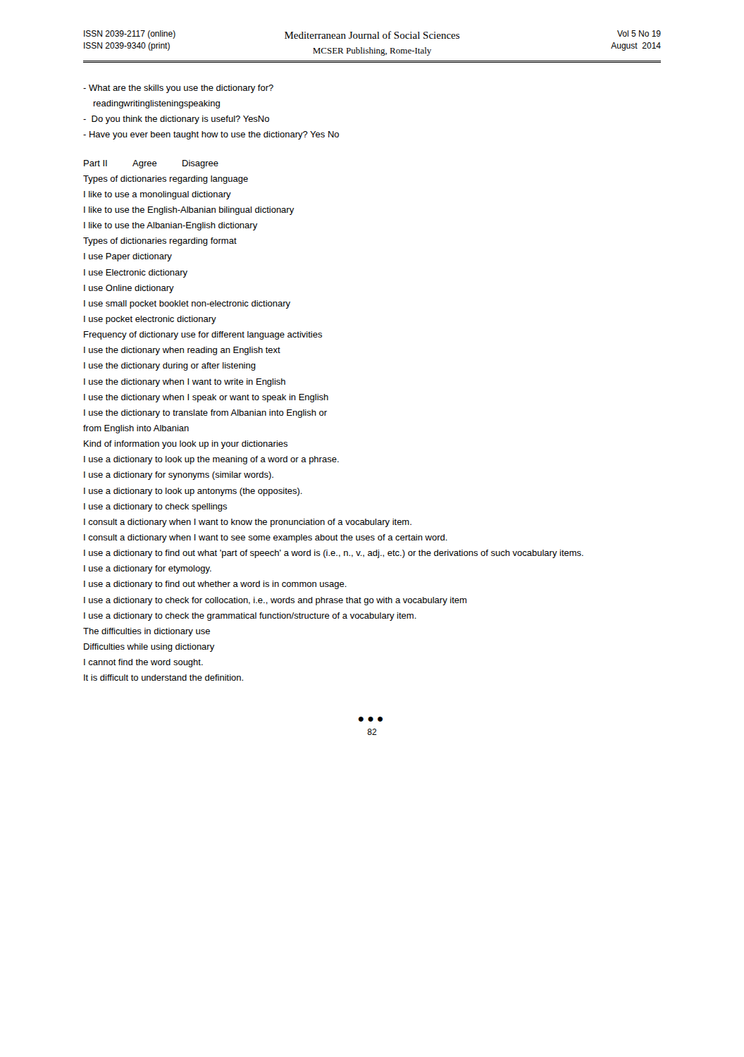| ISSN 2039-2117 (online) ISSN 2039-9340 (print) | Mediterranean Journal of Social Sciences MCSER Publishing, Rome-Italy | Vol 5 No 19 August 2014 |
- What are the skills you use the dictionary for?
readingwritinglisteningspeaking
- Do you think the dictionary is useful? YesNo
- Have you ever been taught how to use the dictionary? Yes No
Part II Agree Disagree
Types of dictionaries regarding language
I like to use a monolingual dictionary
I like to use the English-Albanian bilingual dictionary
I like to use the Albanian-English dictionary
Types of dictionaries regarding format
I use Paper dictionary
I use Electronic dictionary
I use Online dictionary
I use small pocket booklet non-electronic dictionary
I use pocket electronic dictionary
Frequency of dictionary use for different language activities
I use the dictionary when reading an English text
I use the dictionary during or after listening
I use the dictionary when I want to write in English
I use the dictionary when I speak or want to speak in English
I use the dictionary to translate from Albanian into English or
from English into Albanian
Kind of information you look up in your dictionaries
I use a dictionary to look up the meaning of a word or a phrase.
I use a dictionary for synonyms (similar words).
I use a dictionary to look up antonyms (the opposites).
I use a dictionary to check spellings
I consult a dictionary when I want to know the pronunciation of a vocabulary item.
I consult a dictionary when I want to see some examples about the uses of a certain word.
I use a dictionary to find out what 'part of speech' a word is (i.e., n., v., adj., etc.) or the derivations of such vocabulary items.
I use a dictionary for etymology.
I use a dictionary to find out whether a word is in common usage.
I use a dictionary to check for collocation, i.e., words and phrase that go with a vocabulary item
I use a dictionary to check the grammatical function/structure of a vocabulary item.
The difficulties in dictionary use
Difficulties while using dictionary
I cannot find the word sought.
It is difficult to understand the definition.
●●●
82